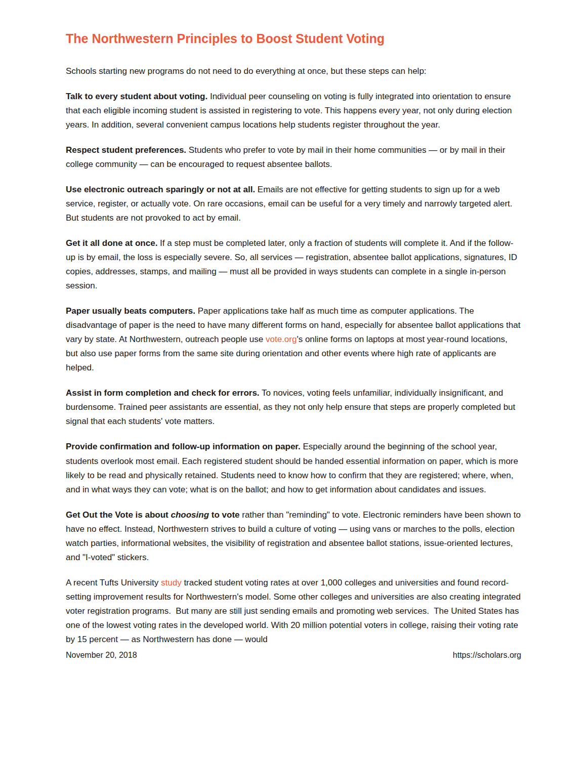The Northwestern Principles to Boost Student Voting
Schools starting new programs do not need to do everything at once, but these steps can help:
Talk to every student about voting. Individual peer counseling on voting is fully integrated into orientation to ensure that each eligible incoming student is assisted in registering to vote. This happens every year, not only during election years. In addition, several convenient campus locations help students register throughout the year.
Respect student preferences. Students who prefer to vote by mail in their home communities — or by mail in their college community — can be encouraged to request absentee ballots.
Use electronic outreach sparingly or not at all. Emails are not effective for getting students to sign up for a web service, register, or actually vote. On rare occasions, email can be useful for a very timely and narrowly targeted alert. But students are not provoked to act by email.
Get it all done at once. If a step must be completed later, only a fraction of students will complete it. And if the follow-up is by email, the loss is especially severe. So, all services — registration, absentee ballot applications, signatures, ID copies, addresses, stamps, and mailing — must all be provided in ways students can complete in a single in-person session.
Paper usually beats computers. Paper applications take half as much time as computer applications. The disadvantage of paper is the need to have many different forms on hand, especially for absentee ballot applications that vary by state. At Northwestern, outreach people use vote.org's online forms on laptops at most year-round locations, but also use paper forms from the same site during orientation and other events where high rate of applicants are helped.
Assist in form completion and check for errors. To novices, voting feels unfamiliar, individually insignificant, and burdensome. Trained peer assistants are essential, as they not only help ensure that steps are properly completed but signal that each students' vote matters.
Provide confirmation and follow-up information on paper. Especially around the beginning of the school year, students overlook most email. Each registered student should be handed essential information on paper, which is more likely to be read and physically retained. Students need to know how to confirm that they are registered; where, when, and in what ways they can vote; what is on the ballot; and how to get information about candidates and issues.
Get Out the Vote is about choosing to vote rather than "reminding" to vote. Electronic reminders have been shown to have no effect. Instead, Northwestern strives to build a culture of voting — using vans or marches to the polls, election watch parties, informational websites, the visibility of registration and absentee ballot stations, issue-oriented lectures, and "I-voted" stickers.
A recent Tufts University study tracked student voting rates at over 1,000 colleges and universities and found record-setting improvement results for Northwestern's model. Some other colleges and universities are also creating integrated voter registration programs. But many are still just sending emails and promoting web services. The United States has one of the lowest voting rates in the developed world. With 20 million potential voters in college, raising their voting rate by 15 percent — as Northwestern has done — would
November 20, 2018 https://scholars.org